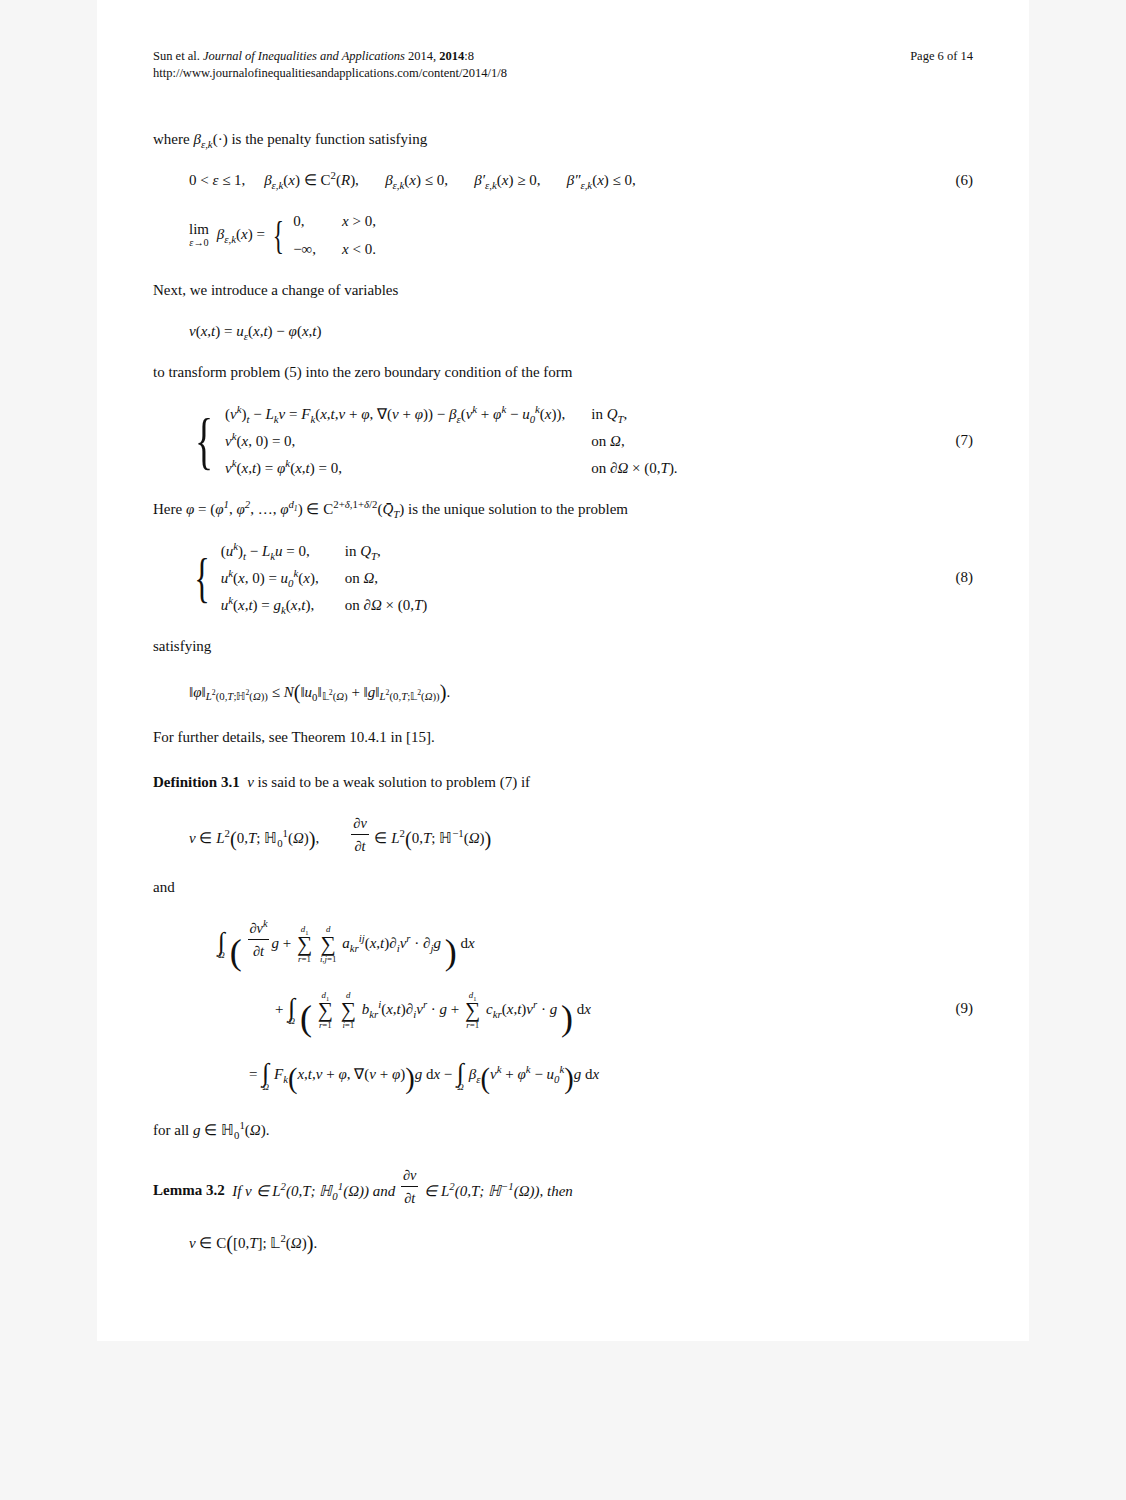Sun et al. Journal of Inequalities and Applications 2014, 2014:8
http://www.journalofinequalitiesandapplications.com/content/2014/1/8
Page 6 of 14
where βε,k(·) is the penalty function satisfying
0 < ε ≤ 1, βε,k(x) ∈ C2(R), βε,k(x) ≤ 0, β′ε,k(x) ≥ 0, β″ε,k(x) ≤ 0,
(6)
lim ε→0 βε,k(x) = { 0, x > 0, −∞, x < 0.
Next, we introduce a change of variables
v(x,t) = uε(x,t) − φ(x,t)
to transform problem (5) into the zero boundary condition of the form
{ (vk)t − Lkv = Fk(x,t,v + φ, ∇(v + φ)) − βε(vk + φk − u0k(x)), in QT, vk(x, 0) = 0, on Ω, vk(x,t) = φk(x,t) = 0, on ∂Ω × (0,T).
(7)
Here φ = (φ1, φ2, …, φd1) ∈ C2+δ,1+δ/2(Q̄T) is the unique solution to the problem
{ (uk)t − Lku = 0, in QT, uk(x, 0) = u0k(x), on Ω, uk(x,t) = gk(x,t), on ∂Ω × (0,T)
(8)
satisfying
‖φ‖L2(0,T;ℍ2(Ω)) ≤ N(‖u0‖𝕃2(Ω) + ‖g‖L2(0,T;𝕃2(Ω))).
For further details, see Theorem 10.4.1 in [15].
Definition 3.1 v is said to be a weak solution to problem (7) if
v ∈ L2(0,T; ℍ01(Ω)), ∂v∂t ∈ L2(0,T; ℍ−1(Ω))
and
∫Ω ( ∂vk∂t g + d1∑r=1 d∑i,j=1 akrij(x,t)∂ivr · ∂jg ) dx
+ ∫Ω ( d1∑r=1 d∑i=1 bkri(x,t)∂ivr · g + d1∑r=1 ckr(x,t)vr · g ) dx
= ∫Ω Fk(x,t,v + φ, ∇(v + φ)) g dx − ∫Ω βε(vk + φk − u0k) g dx
(9)
for all g ∈ ℍ01(Ω).
Lemma 3.2 If v ∈ L2(0,T; ℍ01(Ω)) and ∂v∂t ∈ L2(0,T; ℍ−1(Ω)), then
v ∈ C([0,T]; 𝕃2(Ω)).